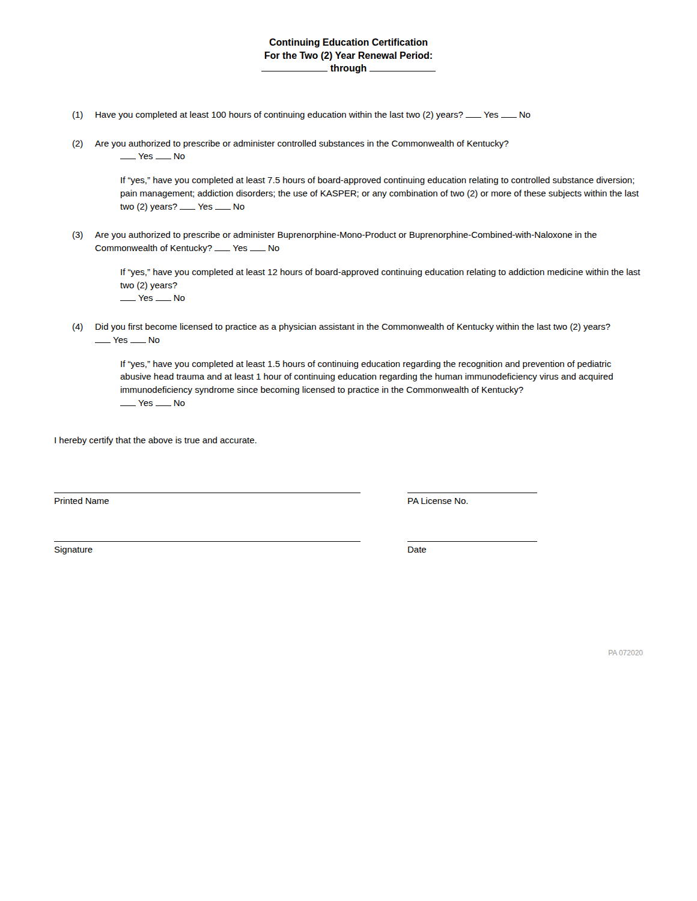Continuing Education Certification For the Two (2) Year Renewal Period: through
Have you completed at least 100 hours of continuing education within the last two (2) years? Yes No
Are you authorized to prescribe or administer controlled substances in the Commonwealth of Kentucky?
Yes No
If “yes,” have you completed at least 7.5 hours of board-approved continuing education relating to controlled substance diversion; pain management; addiction disorders; the use of KASPER; or any combination of two (2) or more of these subjects within the last two (2) years? Yes No
Are you authorized to prescribe or administer Buprenorphine-Mono-Product or Buprenorphine-Combined-with-Naloxone in the Commonwealth of Kentucky? Yes No
If “yes,” have you completed at least 12 hours of board-approved continuing education relating to addiction medicine within the last two (2) years?
Yes No
Did you first become licensed to practice as a physician assistant in the Commonwealth of Kentucky within the last two (2) years? Yes No
If “yes,” have you completed at least 1.5 hours of continuing education regarding the recognition and prevention of pediatric abusive head trauma and at least 1 hour of continuing education regarding the human immunodeficiency virus and acquired immunodeficiency syndrome since becoming licensed to practice in the Commonwealth of Kentucky?
Yes No
I hereby certify that the above is true and accurate.
| Printed Name | | PA License No. | |
| Signature | | Date | |
PA 072020